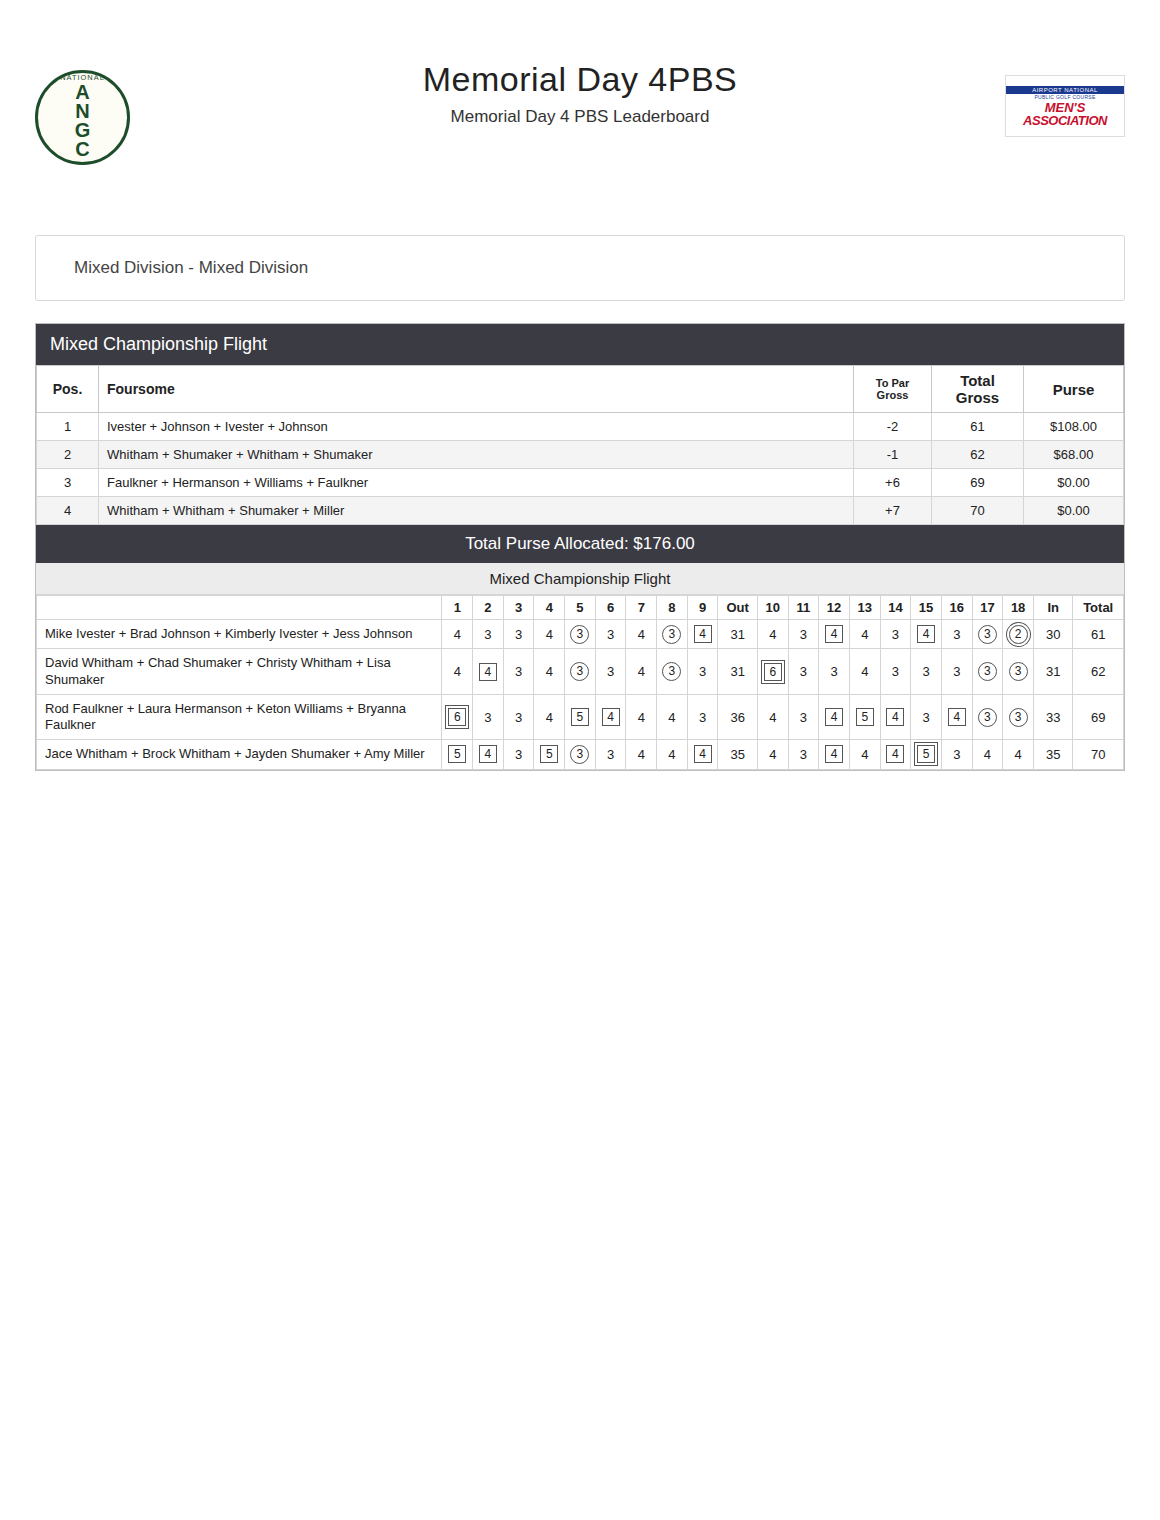AIRPORT NATIONAL
A
N
G
C
GOLF COURSE
Memorial Day 4PBS
Memorial Day 4 PBS Leaderboard
AIRPORT NATIONAL
PUBLIC GOLF COURSE
MEN'S
ASSOCIATION
Mixed Division - Mixed Division
Mixed Championship Flight
| Pos. | Foursome | To Par Gross | Total Gross | Purse |
| --- | --- | --- | --- | --- |
| 1 | Ivester + Johnson + Ivester + Johnson | -2 | 61 | $108.00 |
| 2 | Whitham + Shumaker + Whitham + Shumaker | -1 | 62 | $68.00 |
| 3 | Faulkner + Hermanson + Williams + Faulkner | +6 | 69 | $0.00 |
| 4 | Whitham + Whitham + Shumaker + Miller | +7 | 70 | $0.00 |
Total Purse Allocated: $176.00
Mixed Championship Flight
| | 1 | 2 | 3 | 4 | 5 | 6 | 7 | 8 | 9 | Out | 10 | 11 | 12 | 13 | 14 | 15 | 16 | 17 | 18 | In | Total |
| --- | --- | --- | --- | --- | --- | --- | --- | --- | --- | --- | --- | --- | --- | --- | --- | --- | --- | --- | --- | --- | --- |
| Mike Ivester + Brad Johnson + Kimberly Ivester + Jess Johnson | 4 | 3 | 3 | 4 | 3 | 3 | 4 | 3 | 4 | 31 | 4 | 3 | 4 | 4 | 3 | 4 | 3 | 3 | 2 | 30 | 61 |
| David Whitham + Chad Shumaker + Christy Whitham + Lisa Shumaker | 4 | 4 | 3 | 4 | 3 | 3 | 4 | 3 | 3 | 31 | 6 | 3 | 3 | 4 | 3 | 3 | 3 | 3 | 3 | 31 | 62 |
| Rod Faulkner + Laura Hermanson + Keton Williams + Bryanna Faulkner | 6 | 3 | 3 | 4 | 5 | 4 | 4 | 4 | 3 | 36 | 4 | 3 | 4 | 5 | 4 | 3 | 4 | 3 | 3 | 33 | 69 |
| Jace Whitham + Brock Whitham + Jayden Shumaker + Amy Miller | 5 | 4 | 3 | 5 | 3 | 3 | 4 | 4 | 4 | 35 | 4 | 3 | 4 | 4 | 4 | 5 | 3 | 4 | 4 | 35 | 70 |